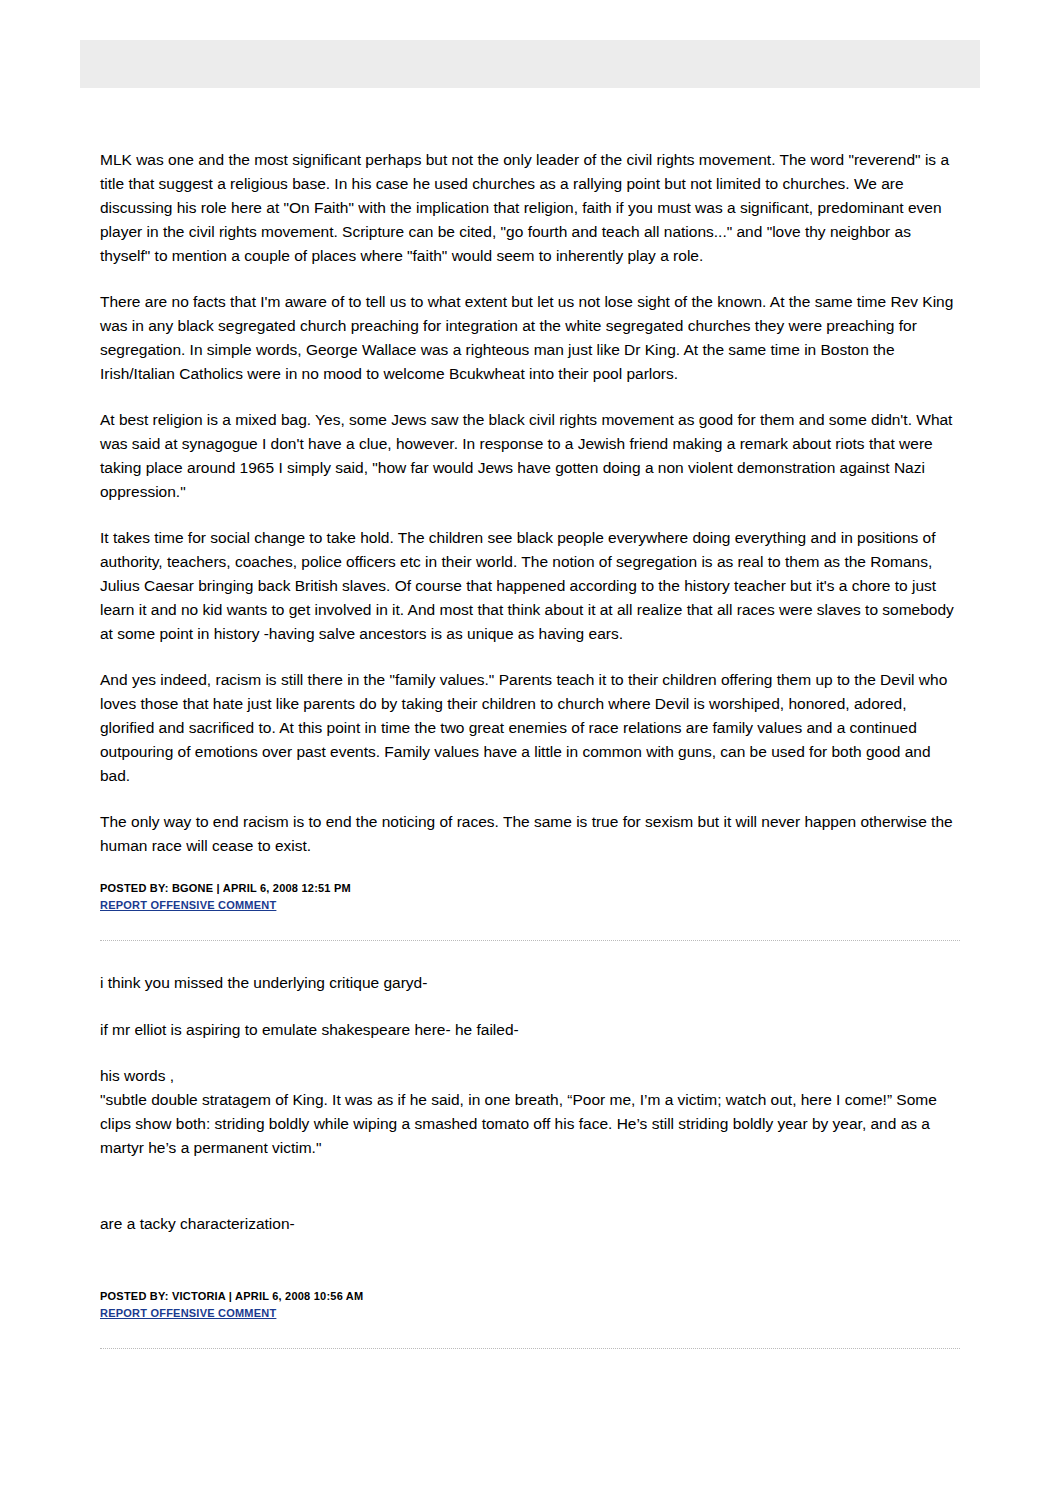MLK was one and the most significant perhaps but not the only leader of the civil rights movement. The word "reverend" is a title that suggest a religious base. In his case he used churches as a rallying point but not limited to churches. We are discussing his role here at "On Faith" with the implication that religion, faith if you must was a significant, predominant even player in the civil rights movement. Scripture can be cited, "go fourth and teach all nations..." and "love thy neighbor as thyself" to mention a couple of places where "faith" would seem to inherently play a role.
There are no facts that I'm aware of to tell us to what extent but let us not lose sight of the known. At the same time Rev King was in any black segregated church preaching for integration at the white segregated churches they were preaching for segregation. In simple words, George Wallace was a righteous man just like Dr King. At the same time in Boston the Irish/Italian Catholics were in no mood to welcome Bcukwheat into their pool parlors.
At best religion is a mixed bag. Yes, some Jews saw the black civil rights movement as good for them and some didn't. What was said at synagogue I don't have a clue, however. In response to a Jewish friend making a remark about riots that were taking place around 1965 I simply said, "how far would Jews have gotten doing a non violent demonstration against Nazi oppression."
It takes time for social change to take hold. The children see black people everywhere doing everything and in positions of authority, teachers, coaches, police officers etc in their world. The notion of segregation is as real to them as the Romans, Julius Caesar bringing back British slaves. Of course that happened according to the history teacher but it's a chore to just learn it and no kid wants to get involved in it. And most that think about it at all realize that all races were slaves to somebody at some point in history -having salve ancestors is as unique as having ears.
And yes indeed, racism is still there in the "family values." Parents teach it to their children offering them up to the Devil who loves those that hate just like parents do by taking their children to church where Devil is worshiped, honored, adored, glorified and sacrificed to. At this point in time the two great enemies of race relations are family values and a continued outpouring of emotions over past events. Family values have a little in common with guns, can be used for both good and bad.
The only way to end racism is to end the noticing of races. The same is true for sexism but it will never happen otherwise the human race will cease to exist.
POSTED BY: BGONE | APRIL 6, 2008 12:51 PM
REPORT OFFENSIVE COMMENT
i think you missed the underlying critique garyd-
if mr elliot is aspiring to emulate shakespeare here- he failed-
his words ,
"subtle double stratagem of King. It was as if he said, in one breath, “Poor me, I’m a victim; watch out, here I come!” Some clips show both: striding boldly while wiping a smashed tomato off his face. He’s still striding boldly year by year, and as a martyr he’s a permanent victim."
are a tacky characterization-
POSTED BY: VICTORIA | APRIL 6, 2008 10:56 AM
REPORT OFFENSIVE COMMENT